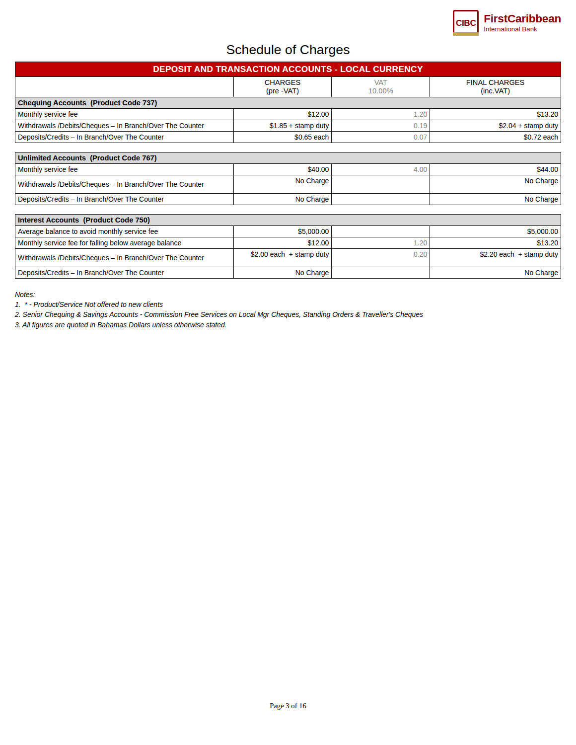CIBC FirstCaribbean
International Bank
Schedule of Charges
| DEPOSIT AND TRANSACTION ACCOUNTS - LOCAL CURRENCY |
| | CHARGES (pre -VAT) | VAT 10.00% | FINAL CHARGES (inc.VAT) |
| Chequing Accounts (Product Code 737) |
| Monthly service fee | $12.00 | 1.20 | $13.20 |
| Withdrawals /Debits/Cheques – In Branch/Over The Counter | $1.85 + stamp duty | 0.19 | $2.04 + stamp duty |
| Deposits/Credits – In Branch/Over The Counter | $0.65 each | 0.07 | $0.72 each |
| Unlimited Accounts (Product Code 767) |
| Monthly service fee | $40.00 | 4.00 | $44.00 |
| Withdrawals /Debits/Cheques – In Branch/Over The Counter | No Charge | | No Charge |
| Deposits/Credits – In Branch/Over The Counter | No Charge | | No Charge |
| Interest Accounts (Product Code 750) |
| Average balance to avoid monthly service fee | $5,000.00 | | $5,000.00 |
| Monthly service fee for falling below average balance | $12.00 | 1.20 | $13.20 |
| Withdrawals /Debits/Cheques – In Branch/Over The Counter | $2.00 each + stamp duty | 0.20 | $2.20 each + stamp duty |
| Deposits/Credits – In Branch/Over The Counter | No Charge | | No Charge |
Notes:
1. * - Product/Service Not offered to new clients
2. Senior Chequing & Savings Accounts - Commission Free Services on Local Mgr Cheques, Standing Orders & Traveller's Cheques
3. All figures are quoted in Bahamas Dollars unless otherwise stated.
Page 3 of 16